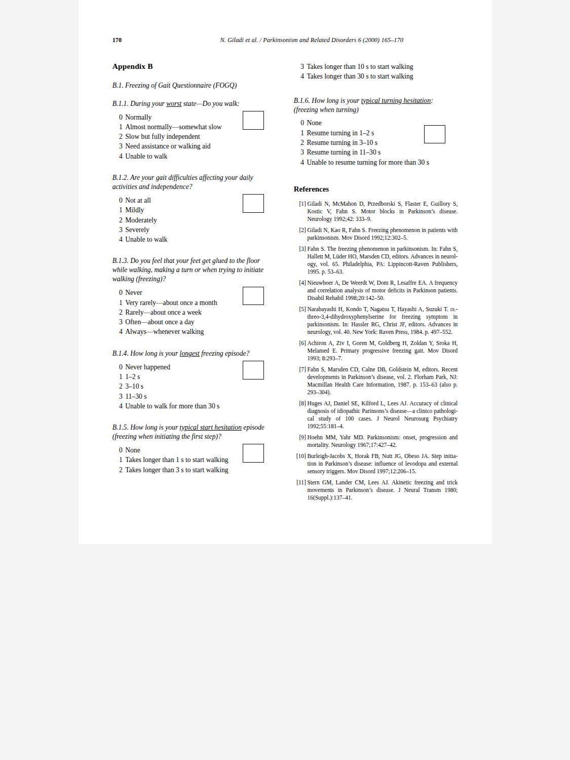170
N. Giladi et al. / Parkinsonism and Related Disorders 6 (2000) 165–170
Appendix B
B.1. Freezing of Gait Questionnaire (FOGQ)
B.1.1. During your worst state—Do you walk:
0 Normally
1 Almost normally—somewhat slow
2 Slow but fully independent
3 Need assistance or walking aid
4 Unable to walk
B.1.2. Are your gait difficulties affecting your daily activities and independence?
0 Not at all
1 Mildly
2 Moderately
3 Severely
4 Unable to walk
B.1.3. Do you feel that your feet get glued to the floor while walking, making a turn or when trying to initiate walking (freezing)?
0 Never
1 Very rarely—about once a month
2 Rarely—about once a week
3 Often—about once a day
4 Always—whenever walking
B.1.4. How long is your longest freezing episode?
0 Never happened
11–2 s
23–10 s
311–30 s
4 Unable to walk for more than 30 s
B.1.5. How long is your typical start hesitation episode (freezing when initiating the first step)?
0 None
1 Takes longer than 1 s to start walking
2 Takes longer than 3 s to start walking
3 Takes longer than 10 s to start walking
4 Takes longer than 30 s to start walking
B.1.6. How long is your typical turning hesitation: (freezing when turning)
0 None
1 Resume turning in 1–2 s
2 Resume turning in 3–10 s
3 Resume turning in 11–30 s
4 Unable to resume turning for more than 30 s
References
[1] Giladi N, McMahon D, Przedborski S, Flaster E, Guillory S, Kostic V, Fahn S. Motor blocks in Parkinson’s disease. Neurology 1992;42: 333–9.
[2] Giladi N, Kao R, Fahn S. Freezing phenomenon in patients with parkinsonism. Mov Disord 1992;12:302–5.
[3] Fahn S. The freezing phenomenon in parkinsonism. In: Fahn S, Hallett M, Lüder HO, Marsden CD, editors. Advances in neurology, vol. 65. Philadelphia, PA: Lippincott-Raven Publishers, 1995. p. 53–63.
[4] Nieuwboer A, De Weerdt W, Dom R, Lesaffre EA. A frequency and correlation analysis of motor deficits in Parkinson patients. Disabil Rehabil 1998;20:142–50.
[5] Narabayashi H, Kondo T, Nagatsu T, Hayashi A, Suzuki T. dl-threo-3,4-dihydroxyphenylserine for freezing symptom in parkinsonism. In: Hassler RG, Christ JF, editors. Advances in neurology, vol. 40. New York: Raven Press, 1984. p. 497–552.
[6] Achiron A, Ziv I, Goren M, Goldberg H, Zoldan Y, Sroka H, Melamed E. Primary progressive freezing gait. Mov Disord 1993; 8:293–7.
[7] Fahn S, Marsden CD, Calne DB, Goldstein M, editors. Recent developments in Parkinson’s disease, vol. 2. Florham Park, NJ: Macmillan Health Care Information, 1987. p. 153–63 (also p. 293–304).
[8] Huges AJ, Daniel SE, Kilford L, Lees AJ. Accuracy of clinical diagnosis of idiopathic Parinsons’s disease—a clinico pathological study of 100 cases. J Neurol Neurosurg Psychiatry 1992;55:181–4.
[9] Hoehn MM, Yahr MD. Parkinsonism: onset, progression and mortality. Neurology 1967;17:427–42.
[10] Burleigh-Jacobs X, Horak FB, Nutt JG, Obeso JA. Step initiation in Parkinson’s disease: influence of levodopa and external sensory triggers. Mov Disord 1997;12:206–15.
[11] Stern GM, Lander CM, Lees AJ. Akinetic freezing and trick movements in Parkinson’s disease. J Neural Transm 1980; 16(Suppl.):137–41.